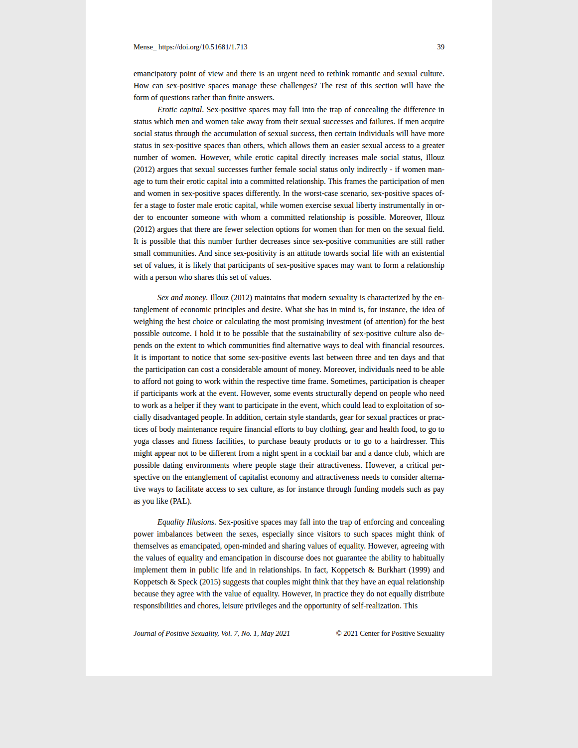Mense_ https://doi.org/10.51681/1.713 39
emancipatory point of view and there is an urgent need to rethink romantic and sexual culture. How can sex-positive spaces manage these challenges? The rest of this section will have the form of questions rather than finite answers.
Erotic capital. Sex-positive spaces may fall into the trap of concealing the difference in status which men and women take away from their sexual successes and failures. If men acquire social status through the accumulation of sexual success, then certain individuals will have more status in sex-positive spaces than others, which allows them an easier sexual access to a greater number of women. However, while erotic capital directly increases male social status, Illouz (2012) argues that sexual successes further female social status only indirectly - if women manage to turn their erotic capital into a committed relationship. This frames the participation of men and women in sex-positive spaces differently. In the worst-case scenario, sex-positive spaces offer a stage to foster male erotic capital, while women exercise sexual liberty instrumentally in order to encounter someone with whom a committed relationship is possible. Moreover, Illouz (2012) argues that there are fewer selection options for women than for men on the sexual field. It is possible that this number further decreases since sex-positive communities are still rather small communities. And since sex-positivity is an attitude towards social life with an existential set of values, it is likely that participants of sex-positive spaces may want to form a relationship with a person who shares this set of values.
Sex and money. Illouz (2012) maintains that modern sexuality is characterized by the entanglement of economic principles and desire. What she has in mind is, for instance, the idea of weighing the best choice or calculating the most promising investment (of attention) for the best possible outcome. I hold it to be possible that the sustainability of sex-positive culture also depends on the extent to which communities find alternative ways to deal with financial resources. It is important to notice that some sex-positive events last between three and ten days and that the participation can cost a considerable amount of money. Moreover, individuals need to be able to afford not going to work within the respective time frame. Sometimes, participation is cheaper if participants work at the event. However, some events structurally depend on people who need to work as a helper if they want to participate in the event, which could lead to exploitation of socially disadvantaged people. In addition, certain style standards, gear for sexual practices or practices of body maintenance require financial efforts to buy clothing, gear and health food, to go to yoga classes and fitness facilities, to purchase beauty products or to go to a hairdresser. This might appear not to be different from a night spent in a cocktail bar and a dance club, which are possible dating environments where people stage their attractiveness. However, a critical perspective on the entanglement of capitalist economy and attractiveness needs to consider alternative ways to facilitate access to sex culture, as for instance through funding models such as pay as you like (PAL).
Equality Illusions. Sex-positive spaces may fall into the trap of enforcing and concealing power imbalances between the sexes, especially since visitors to such spaces might think of themselves as emancipated, open-minded and sharing values of equality. However, agreeing with the values of equality and emancipation in discourse does not guarantee the ability to habitually implement them in public life and in relationships. In fact, Koppetsch & Burkhart (1999) and Koppetsch & Speck (2015) suggests that couples might think that they have an equal relationship because they agree with the value of equality. However, in practice they do not equally distribute responsibilities and chores, leisure privileges and the opportunity of self-realization. This
Journal of Positive Sexuality, Vol. 7, No. 1, May 2021 © 2021 Center for Positive Sexuality